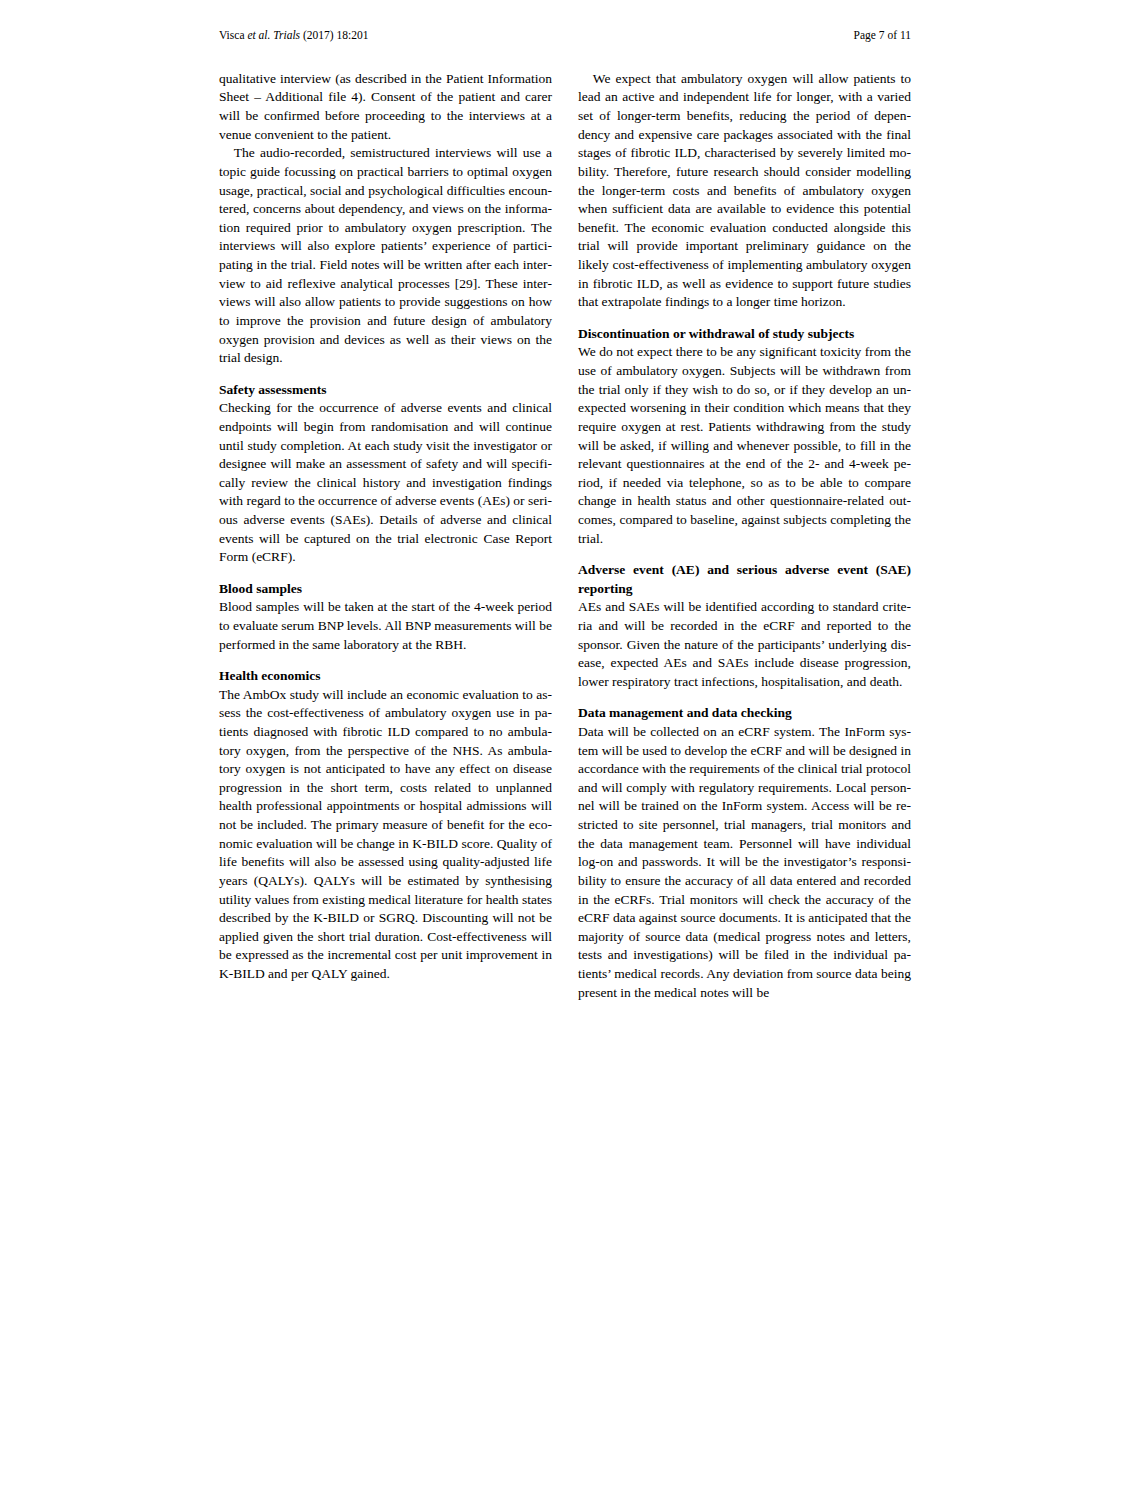Visca et al. Trials (2017) 18:201 Page 7 of 11
qualitative interview (as described in the Patient Information Sheet – Additional file 4). Consent of the patient and carer will be confirmed before proceeding to the interviews at a venue convenient to the patient.
The audio-recorded, semistructured interviews will use a topic guide focussing on practical barriers to optimal oxygen usage, practical, social and psychological difficulties encountered, concerns about dependency, and views on the information required prior to ambulatory oxygen prescription. The interviews will also explore patients’ experience of participating in the trial. Field notes will be written after each interview to aid reflexive analytical processes [29]. These interviews will also allow patients to provide suggestions on how to improve the provision and future design of ambulatory oxygen provision and devices as well as their views on the trial design.
Safety assessments
Checking for the occurrence of adverse events and clinical endpoints will begin from randomisation and will continue until study completion. At each study visit the investigator or designee will make an assessment of safety and will specifically review the clinical history and investigation findings with regard to the occurrence of adverse events (AEs) or serious adverse events (SAEs). Details of adverse and clinical events will be captured on the trial electronic Case Report Form (eCRF).
Blood samples
Blood samples will be taken at the start of the 4-week period to evaluate serum BNP levels. All BNP measurements will be performed in the same laboratory at the RBH.
Health economics
The AmbOx study will include an economic evaluation to assess the cost-effectiveness of ambulatory oxygen use in patients diagnosed with fibrotic ILD compared to no ambulatory oxygen, from the perspective of the NHS. As ambulatory oxygen is not anticipated to have any effect on disease progression in the short term, costs related to unplanned health professional appointments or hospital admissions will not be included. The primary measure of benefit for the economic evaluation will be change in K-BILD score. Quality of life benefits will also be assessed using quality-adjusted life years (QALYs). QALYs will be estimated by synthesising utility values from existing medical literature for health states described by the K-BILD or SGRQ. Discounting will not be applied given the short trial duration. Cost-effectiveness will be expressed as the incremental cost per unit improvement in K-BILD and per QALY gained.
We expect that ambulatory oxygen will allow patients to lead an active and independent life for longer, with a varied set of longer-term benefits, reducing the period of dependency and expensive care packages associated with the final stages of fibrotic ILD, characterised by severely limited mobility. Therefore, future research should consider modelling the longer-term costs and benefits of ambulatory oxygen when sufficient data are available to evidence this potential benefit. The economic evaluation conducted alongside this trial will provide important preliminary guidance on the likely cost-effectiveness of implementing ambulatory oxygen in fibrotic ILD, as well as evidence to support future studies that extrapolate findings to a longer time horizon.
Discontinuation or withdrawal of study subjects
We do not expect there to be any significant toxicity from the use of ambulatory oxygen. Subjects will be withdrawn from the trial only if they wish to do so, or if they develop an unexpected worsening in their condition which means that they require oxygen at rest. Patients withdrawing from the study will be asked, if willing and whenever possible, to fill in the relevant questionnaires at the end of the 2- and 4-week period, if needed via telephone, so as to be able to compare change in health status and other questionnaire-related outcomes, compared to baseline, against subjects completing the trial.
Adverse event (AE) and serious adverse event (SAE) reporting
AEs and SAEs will be identified according to standard criteria and will be recorded in the eCRF and reported to the sponsor. Given the nature of the participants’ underlying disease, expected AEs and SAEs include disease progression, lower respiratory tract infections, hospitalisation, and death.
Data management and data checking
Data will be collected on an eCRF system. The InForm system will be used to develop the eCRF and will be designed in accordance with the requirements of the clinical trial protocol and will comply with regulatory requirements. Local personnel will be trained on the InForm system. Access will be restricted to site personnel, trial managers, trial monitors and the data management team. Personnel will have individual log-on and passwords. It will be the investigator’s responsibility to ensure the accuracy of all data entered and recorded in the eCRFs. Trial monitors will check the accuracy of the eCRF data against source documents. It is anticipated that the majority of source data (medical progress notes and letters, tests and investigations) will be filed in the individual patients’ medical records. Any deviation from source data being present in the medical notes will be